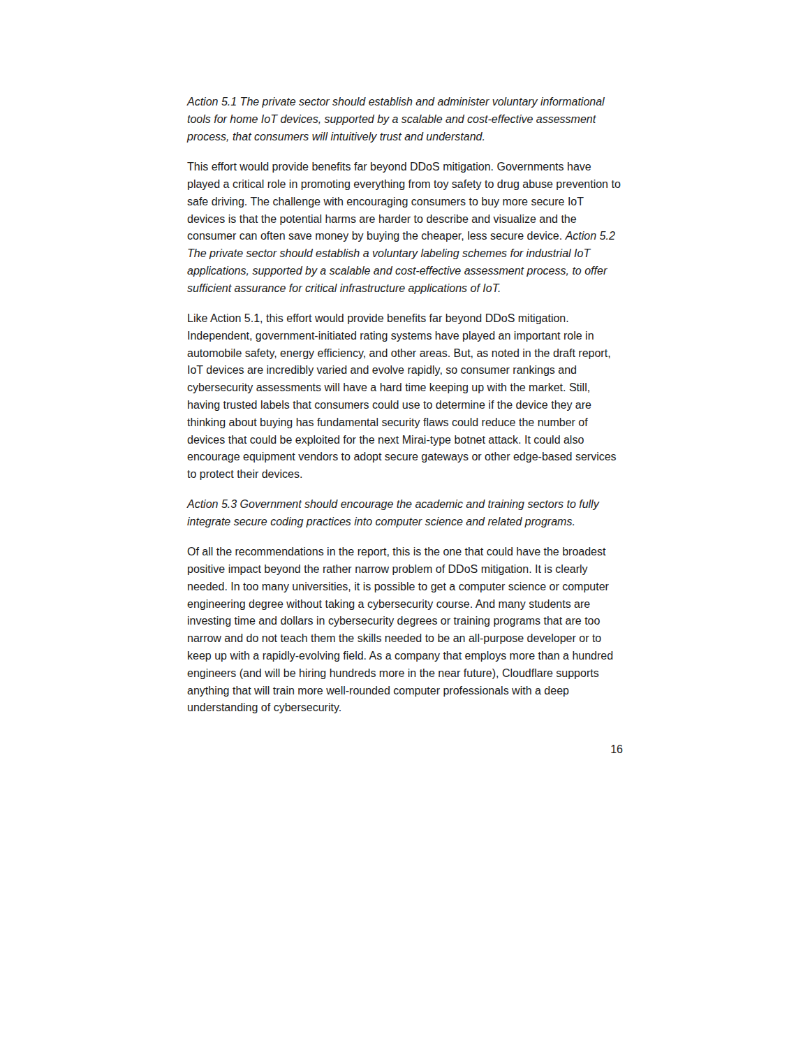Action 5.1 The private sector should establish and administer voluntary informational tools for home IoT devices, supported by a scalable and cost-effective assessment process, that consumers will intuitively trust and understand.
This effort would provide benefits far beyond DDoS mitigation. Governments have played a critical role in promoting everything from toy safety to drug abuse prevention to safe driving. The challenge with encouraging consumers to buy more secure IoT devices is that the potential harms are harder to describe and visualize and the consumer can often save money by buying the cheaper, less secure device. Action 5.2 The private sector should establish a voluntary labeling schemes for industrial IoT applications, supported by a scalable and cost-effective assessment process, to offer sufficient assurance for critical infrastructure applications of IoT.
Like Action 5.1, this effort would provide benefits far beyond DDoS mitigation. Independent, government-initiated rating systems have played an important role in automobile safety, energy efficiency, and other areas. But, as noted in the draft report, IoT devices are incredibly varied and evolve rapidly, so consumer rankings and cybersecurity assessments will have a hard time keeping up with the market. Still, having trusted labels that consumers could use to determine if the device they are thinking about buying has fundamental security flaws could reduce the number of devices that could be exploited for the next Mirai-type botnet attack. It could also encourage equipment vendors to adopt secure gateways or other edge-based services to protect their devices.
Action 5.3 Government should encourage the academic and training sectors to fully integrate secure coding practices into computer science and related programs.
Of all the recommendations in the report, this is the one that could have the broadest positive impact beyond the rather narrow problem of DDoS mitigation. It is clearly needed. In too many universities, it is possible to get a computer science or computer engineering degree without taking a cybersecurity course. And many students are investing time and dollars in cybersecurity degrees or training programs that are too narrow and do not teach them the skills needed to be an all-purpose developer or to keep up with a rapidly-evolving field. As a company that employs more than a hundred engineers (and will be hiring hundreds more in the near future), Cloudflare supports anything that will train more well-rounded computer professionals with a deep understanding of cybersecurity.
16